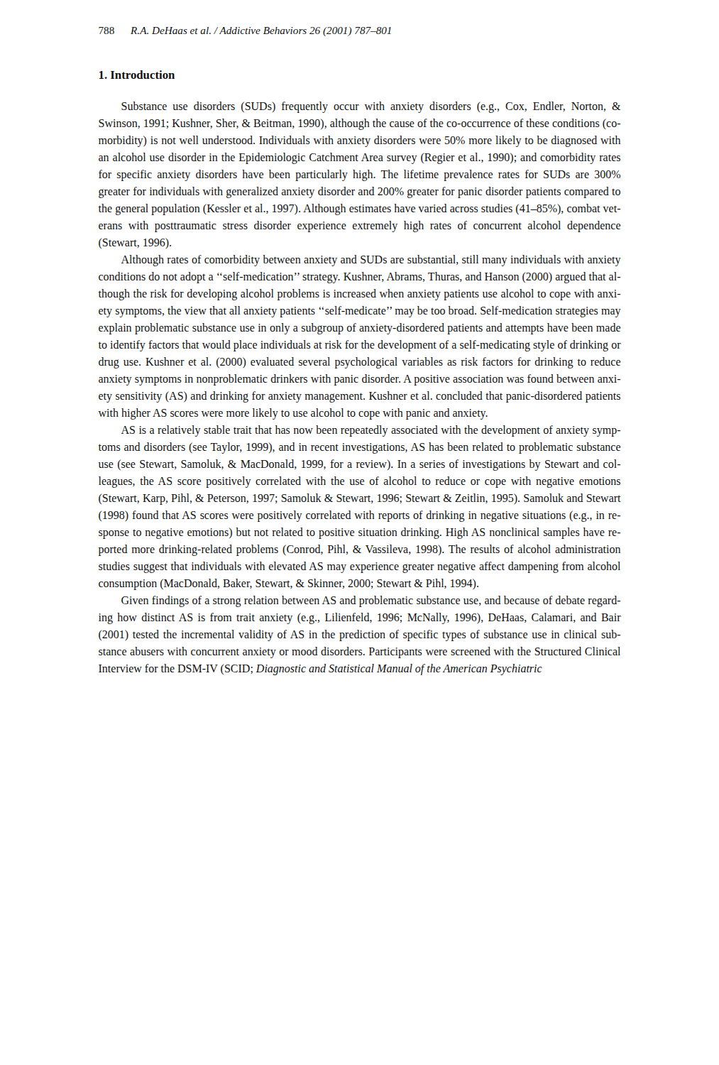788 R.A. DeHaas et al. / Addictive Behaviors 26 (2001) 787–801
1. Introduction
Substance use disorders (SUDs) frequently occur with anxiety disorders (e.g., Cox, Endler, Norton, & Swinson, 1991; Kushner, Sher, & Beitman, 1990), although the cause of the co-occurrence of these conditions (comorbidity) is not well understood. Individuals with anxiety disorders were 50% more likely to be diagnosed with an alcohol use disorder in the Epidemiologic Catchment Area survey (Regier et al., 1990); and comorbidity rates for specific anxiety disorders have been particularly high. The lifetime prevalence rates for SUDs are 300% greater for individuals with generalized anxiety disorder and 200% greater for panic disorder patients compared to the general population (Kessler et al., 1997). Although estimates have varied across studies (41–85%), combat veterans with posttraumatic stress disorder experience extremely high rates of concurrent alcohol dependence (Stewart, 1996).
Although rates of comorbidity between anxiety and SUDs are substantial, still many individuals with anxiety conditions do not adopt a ‘‘self-medication’’ strategy. Kushner, Abrams, Thuras, and Hanson (2000) argued that although the risk for developing alcohol problems is increased when anxiety patients use alcohol to cope with anxiety symptoms, the view that all anxiety patients ‘‘self-medicate’’ may be too broad. Self-medication strategies may explain problematic substance use in only a subgroup of anxiety-disordered patients and attempts have been made to identify factors that would place individuals at risk for the development of a self-medicating style of drinking or drug use. Kushner et al. (2000) evaluated several psychological variables as risk factors for drinking to reduce anxiety symptoms in nonproblematic drinkers with panic disorder. A positive association was found between anxiety sensitivity (AS) and drinking for anxiety management. Kushner et al. concluded that panic-disordered patients with higher AS scores were more likely to use alcohol to cope with panic and anxiety.
AS is a relatively stable trait that has now been repeatedly associated with the development of anxiety symptoms and disorders (see Taylor, 1999), and in recent investigations, AS has been related to problematic substance use (see Stewart, Samoluk, & MacDonald, 1999, for a review). In a series of investigations by Stewart and colleagues, the AS score positively correlated with the use of alcohol to reduce or cope with negative emotions (Stewart, Karp, Pihl, & Peterson, 1997; Samoluk & Stewart, 1996; Stewart & Zeitlin, 1995). Samoluk and Stewart (1998) found that AS scores were positively correlated with reports of drinking in negative situations (e.g., in response to negative emotions) but not related to positive situation drinking. High AS nonclinical samples have reported more drinking-related problems (Conrod, Pihl, & Vassileva, 1998). The results of alcohol administration studies suggest that individuals with elevated AS may experience greater negative affect dampening from alcohol consumption (MacDonald, Baker, Stewart, & Skinner, 2000; Stewart & Pihl, 1994).
Given findings of a strong relation between AS and problematic substance use, and because of debate regarding how distinct AS is from trait anxiety (e.g., Lilienfeld, 1996; McNally, 1996), DeHaas, Calamari, and Bair (2001) tested the incremental validity of AS in the prediction of specific types of substance use in clinical substance abusers with concurrent anxiety or mood disorders. Participants were screened with the Structured Clinical Interview for the DSM-IV (SCID; Diagnostic and Statistical Manual of the American Psychiatric